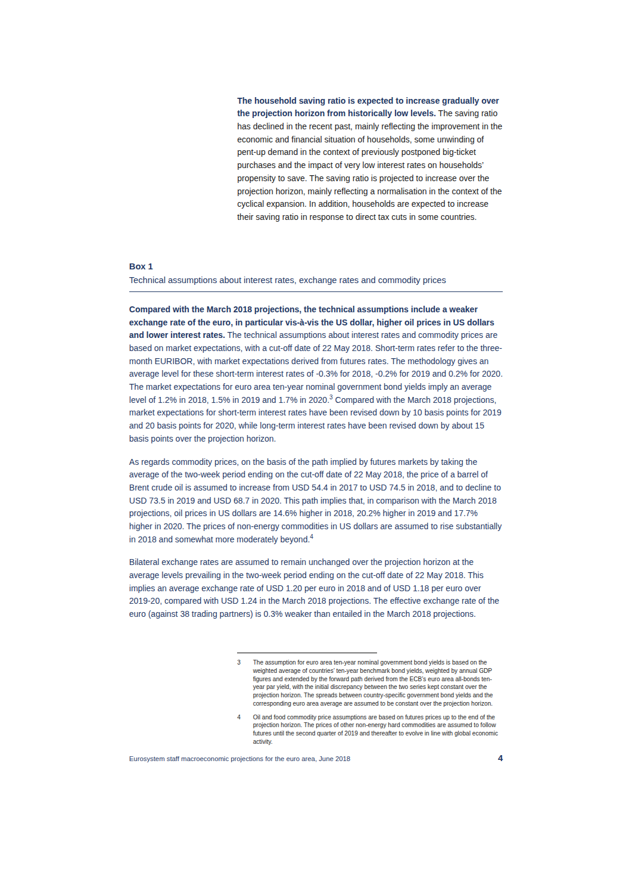The household saving ratio is expected to increase gradually over the projection horizon from historically low levels. The saving ratio has declined in the recent past, mainly reflecting the improvement in the economic and financial situation of households, some unwinding of pent-up demand in the context of previously postponed big-ticket purchases and the impact of very low interest rates on households’ propensity to save. The saving ratio is projected to increase over the projection horizon, mainly reflecting a normalisation in the context of the cyclical expansion. In addition, households are expected to increase their saving ratio in response to direct tax cuts in some countries.
Box 1
Technical assumptions about interest rates, exchange rates and commodity prices
Compared with the March 2018 projections, the technical assumptions include a weaker exchange rate of the euro, in particular vis-à-vis the US dollar, higher oil prices in US dollars and lower interest rates. The technical assumptions about interest rates and commodity prices are based on market expectations, with a cut-off date of 22 May 2018. Short-term rates refer to the three-month EURIBOR, with market expectations derived from futures rates. The methodology gives an average level for these short-term interest rates of -0.3% for 2018, -0.2% for 2019 and 0.2% for 2020. The market expectations for euro area ten-year nominal government bond yields imply an average level of 1.2% in 2018, 1.5% in 2019 and 1.7% in 2020.3 Compared with the March 2018 projections, market expectations for short-term interest rates have been revised down by 10 basis points for 2019 and 20 basis points for 2020, while long-term interest rates have been revised down by about 15 basis points over the projection horizon.
As regards commodity prices, on the basis of the path implied by futures markets by taking the average of the two-week period ending on the cut-off date of 22 May 2018, the price of a barrel of Brent crude oil is assumed to increase from USD 54.4 in 2017 to USD 74.5 in 2018, and to decline to USD 73.5 in 2019 and USD 68.7 in 2020. This path implies that, in comparison with the March 2018 projections, oil prices in US dollars are 14.6% higher in 2018, 20.2% higher in 2019 and 17.7% higher in 2020. The prices of non-energy commodities in US dollars are assumed to rise substantially in 2018 and somewhat more moderately beyond.4
Bilateral exchange rates are assumed to remain unchanged over the projection horizon at the average levels prevailing in the two-week period ending on the cut-off date of 22 May 2018. This implies an average exchange rate of USD 1.20 per euro in 2018 and of USD 1.18 per euro over 2019-20, compared with USD 1.24 in the March 2018 projections. The effective exchange rate of the euro (against 38 trading partners) is 0.3% weaker than entailed in the March 2018 projections.
3
The assumption for euro area ten-year nominal government bond yields is based on the weighted average of countries’ ten-year benchmark bond yields, weighted by annual GDP figures and extended by the forward path derived from the ECB’s euro area all-bonds ten-year par yield, with the initial discrepancy between the two series kept constant over the projection horizon. The spreads between country-specific government bond yields and the corresponding euro area average are assumed to be constant over the projection horizon.
4
Oil and food commodity price assumptions are based on futures prices up to the end of the projection horizon. The prices of other non-energy hard commodities are assumed to follow futures until the second quarter of 2019 and thereafter to evolve in line with global economic activity.
Eurosystem staff macroeconomic projections for the euro area, June 2018
4